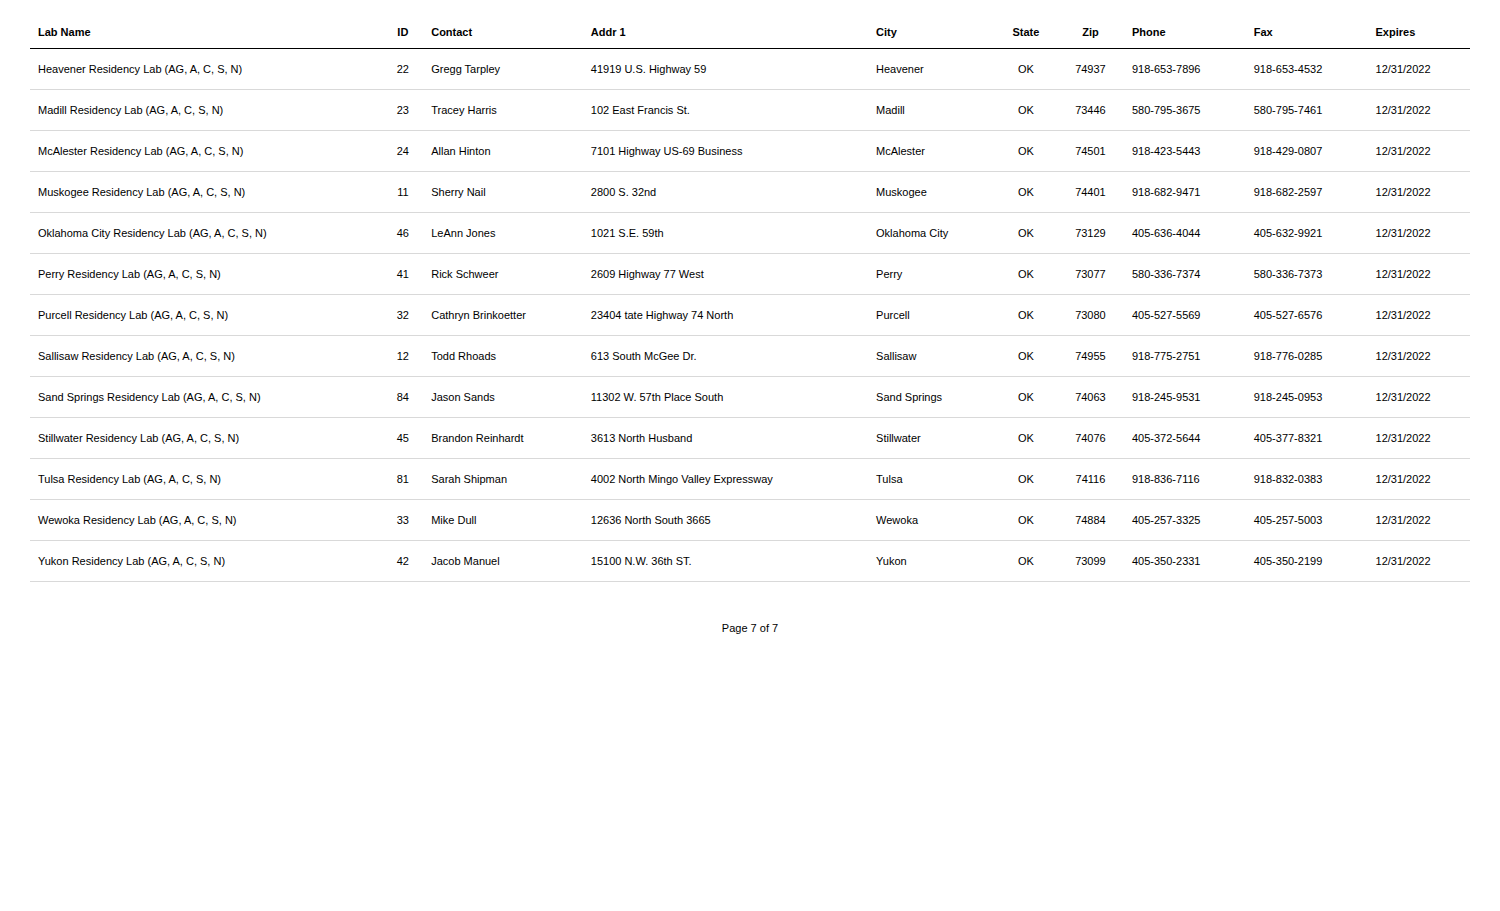| Lab Name | ID | Contact | Addr 1 | City | State | Zip | Phone | Fax | Expires |
| --- | --- | --- | --- | --- | --- | --- | --- | --- | --- |
| Heavener Residency Lab (AG, A, C, S, N) | 22 | Gregg Tarpley | 41919 U.S. Highway 59 | Heavener | OK | 74937 | 918-653-7896 | 918-653-4532 | 12/31/2022 |
| Madill Residency Lab (AG, A, C, S, N) | 23 | Tracey Harris | 102 East Francis St. | Madill | OK | 73446 | 580-795-3675 | 580-795-7461 | 12/31/2022 |
| McAlester Residency Lab (AG, A, C, S, N) | 24 | Allan Hinton | 7101 Highway US-69 Business | McAlester | OK | 74501 | 918-423-5443 | 918-429-0807 | 12/31/2022 |
| Muskogee Residency Lab (AG, A, C, S, N) | 11 | Sherry Nail | 2800 S. 32nd | Muskogee | OK | 74401 | 918-682-9471 | 918-682-2597 | 12/31/2022 |
| Oklahoma City Residency Lab (AG, A, C, S, N) | 46 | LeAnn Jones | 1021 S.E. 59th | Oklahoma City | OK | 73129 | 405-636-4044 | 405-632-9921 | 12/31/2022 |
| Perry Residency Lab (AG, A, C, S, N) | 41 | Rick Schweer | 2609 Highway 77 West | Perry | OK | 73077 | 580-336-7374 | 580-336-7373 | 12/31/2022 |
| Purcell Residency Lab (AG, A, C, S, N) | 32 | Cathryn Brinkoetter | 23404 tate Highway 74 North | Purcell | OK | 73080 | 405-527-5569 | 405-527-6576 | 12/31/2022 |
| Sallisaw Residency Lab (AG, A, C, S, N) | 12 | Todd Rhoads | 613 South McGee Dr. | Sallisaw | OK | 74955 | 918-775-2751 | 918-776-0285 | 12/31/2022 |
| Sand Springs Residency Lab (AG, A, C, S, N) | 84 | Jason Sands | 11302 W. 57th Place South | Sand Springs | OK | 74063 | 918-245-9531 | 918-245-0953 | 12/31/2022 |
| Stillwater Residency Lab (AG, A, C, S, N) | 45 | Brandon Reinhardt | 3613 North Husband | Stillwater | OK | 74076 | 405-372-5644 | 405-377-8321 | 12/31/2022 |
| Tulsa Residency Lab (AG, A, C, S, N) | 81 | Sarah Shipman | 4002 North Mingo Valley Expressway | Tulsa | OK | 74116 | 918-836-7116 | 918-832-0383 | 12/31/2022 |
| Wewoka Residency Lab (AG, A, C, S, N) | 33 | Mike Dull | 12636 North South 3665 | Wewoka | OK | 74884 | 405-257-3325 | 405-257-5003 | 12/31/2022 |
| Yukon Residency Lab (AG, A, C, S, N) | 42 | Jacob Manuel | 15100 N.W. 36th ST. | Yukon | OK | 73099 | 405-350-2331 | 405-350-2199 | 12/31/2022 |
Page 7 of 7